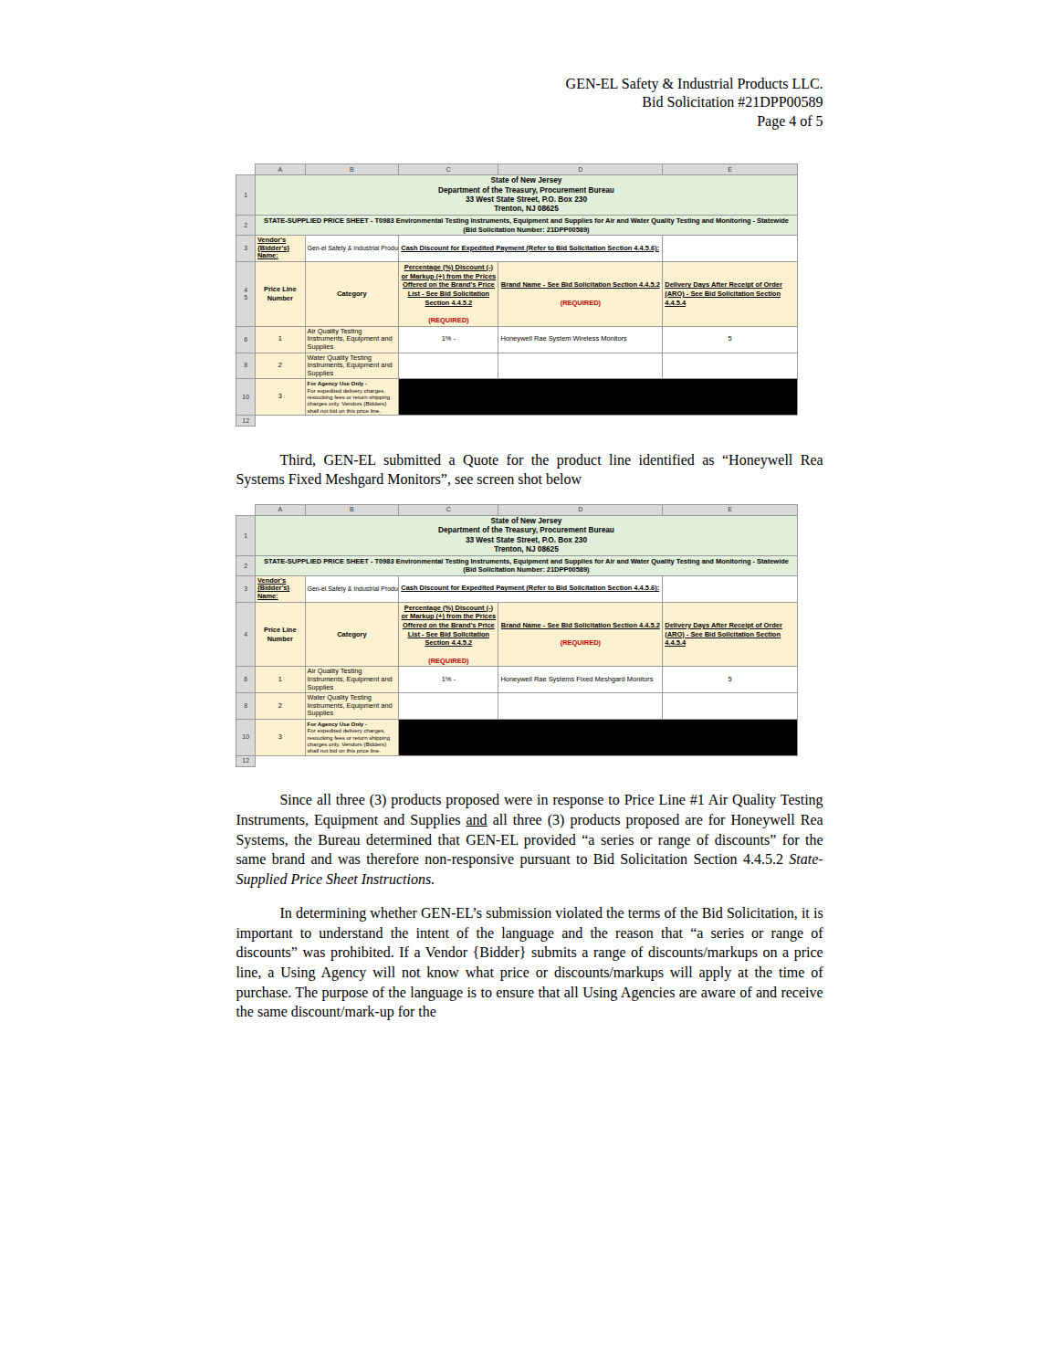GEN-EL Safety & Industrial Products LLC.
Bid Solicitation #21DPP00589
Page 4 of 5
| | A | B | C | D | E | |
| 1 | State of New Jersey Department of the Treasury, Procurement Bureau 33 West State Street, P.O. Box 230 Trenton, NJ 08625 | |
| 2 | STATE-SUPPLIED PRICE SHEET - T0983 Environmental Testing Instruments, Equipment and Supplies for Air and Water Quality Testing and Monitoring - Statewide (Bid Solicitation Number: 21DPP00589) | |
| 3 | Vendor's {Bidder's} Name: | Gen-el Safety & Industrial Products | Cash Discount for Expedited Payment (Refer to Bid Solicitation Section 4.4.5.6): | | |
| 4 5 | Price Line Number | Category | Percentage (%) Discount (-) or Markup (+) from the Prices Offered on the Brand's Price List - See Bid Solicitation Section 4.4.5.2 (REQUIRED) | Brand Name - See Bid Solicitation Section 4.4.5.2 (REQUIRED) | Delivery Days After Receipt of Order (ARO) - See Bid Solicitation Section 4.4.5.4 | |
| 6 | 1 | Air Quality Testing Instruments, Equipment and Supplies | 1% - | Honeywell Rae System Wireless Monitors | 5 | |
| 8 | 2 | Water Quality Testing Instruments, Equipment and Supplies | | | | |
| 10 | 3 | For Agency Use Only - For expedited delivery charges, restocking fees or return shipping charges only. Vendors {Bidders} shall not bid on this price line. | | |
| 12 | | |
Third, GEN-EL submitted a Quote for the product line identified as “Honeywell Rea Systems Fixed Meshgard Monitors”, see screen shot below
| | A | B | C | D | E | |
| 1 | State of New Jersey Department of the Treasury, Procurement Bureau 33 West State Street, P.O. Box 230 Trenton, NJ 08625 | |
| 2 | STATE-SUPPLIED PRICE SHEET - T0983 Environmental Testing Instruments, Equipment and Supplies for Air and Water Quality Testing and Monitoring - Statewide (Bid Solicitation Number: 21DPP00589) | |
| 3 | Vendor's {Bidder's} Name: | Gen-el Safety & Industrial Products | Cash Discount for Expedited Payment (Refer to Bid Solicitation Section 4.4.5.6): | | |
| 4 | Price Line Number | Category | Percentage (%) Discount (-) or Markup (+) from the Prices Offered on the Brand's Price List - See Bid Solicitation Section 4.4.5.2 (REQUIRED) | Brand Name - See Bid Solicitation Section 4.4.5.2 (REQUIRED) | Delivery Days After Receipt of Order (ARO) - See Bid Solicitation Section 4.4.5.4 | |
| 6 | 1 | Air Quality Testing Instruments, Equipment and Supplies | 1% - | Honeywell Rae Systems Fixed Meshgard Monitors | 5 | |
| 8 | 2 | Water Quality Testing Instruments, Equipment and Supplies | | | | |
| 10 | 3 | For Agency Use Only - For expedited delivery charges, restocking fees or return shipping charges only. Vendors {Bidders} shall not bid on this price line. | | |
| 12 | | |
Since all three (3) products proposed were in response to Price Line #1 Air Quality Testing Instruments, Equipment and Supplies and all three (3) products proposed are for Honeywell Rea Systems, the Bureau determined that GEN-EL provided “a series or range of discounts” for the same brand and was therefore non-responsive pursuant to Bid Solicitation Section 4.4.5.2 State-Supplied Price Sheet Instructions.
In determining whether GEN-EL’s submission violated the terms of the Bid Solicitation, it is important to understand the intent of the language and the reason that “a series or range of discounts” was prohibited. If a Vendor {Bidder} submits a range of discounts/markups on a price line, a Using Agency will not know what price or discounts/markups will apply at the time of purchase. The purpose of the language is to ensure that all Using Agencies are aware of and receive the same discount/mark-up for the